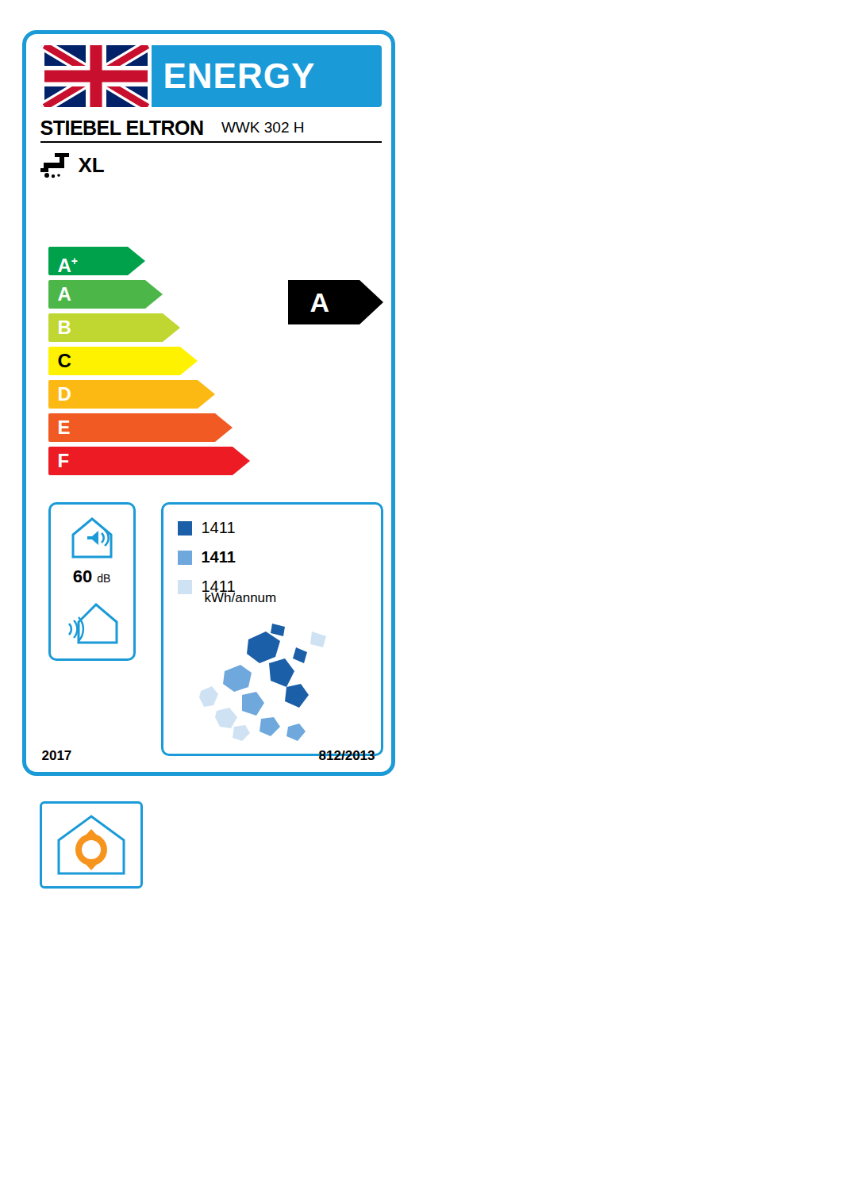ENERGY
STIEBEL ELTRON WWK 302 H
XL
A+
A
B
C
D
E
F
A
60 dB
1411
1411
1411
kWh/annum
2017
812/2013